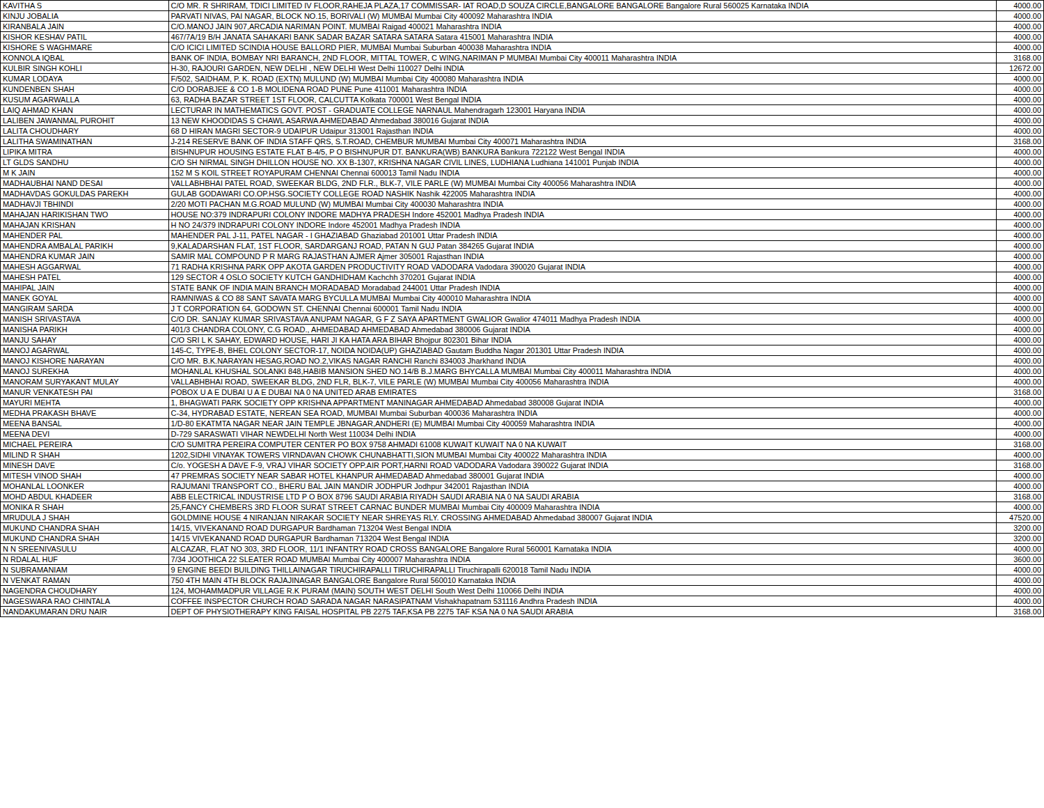| KAVITHA S | C/O MR. R SHRIRAM, TDICI LIMITED IV FLOOR,RAHEJA PLAZA,17 COMMISSAR- IAT ROAD,D SOUZA CIRCLE,BANGALORE BANGALORE Bangalore Rural 560025 Karnataka INDIA | 4000.00 |
| KINJU JOBALIA | PARVATI NIVAS, PAI NAGAR, BLOCK NO.15, BORIVALI (W) MUMBAI Mumbai City 400092 Maharashtra INDIA | 4000.00 |
| KIRANBALA JAIN | C/O.MANOJ JAIN 907,ARCADIA NARIMAN POINT. MUMBAI Raigad 400021 Maharashtra INDIA | 4000.00 |
| KISHOR KESHAV PATIL | 467/7A/19 B/H JANATA SAHAKARI BANK SADAR BAZAR SATARA SATARA Satara 415001 Maharashtra INDIA | 4000.00 |
| KISHORE S WAGHMARE | C/O ICICI LIMITED SCINDIA HOUSE BALLORD PIER, MUMBAI Mumbai Suburban 400038 Maharashtra INDIA | 4000.00 |
| KONNOLA IQBAL | BANK OF INDIA, BOMBAY NRI BARANCH, 2ND FLOOR, MITTAL TOWER, C WING,NARIMAN P MUMBAI Mumbai City 400011 Maharashtra INDIA | 3168.00 |
| KULBIR SINGH KOHLI | H-30, RAJOURI GARDEN, NEW DELHI , NEW DELHI West Delhi 110027 Delhi INDIA | 12672.00 |
| KUMAR LODAYA | F/502, SAIDHAM, P. K. ROAD (EXTN) MULUND (W) MUMBAI Mumbai City 400080 Maharashtra INDIA | 4000.00 |
| KUNDENBEN SHAH | C/O DORABJEE & CO 1-B MOLIDENA ROAD PUNE Pune 411001 Maharashtra INDIA | 4000.00 |
| KUSUM AGARWALLA | 63, RADHA BAZAR STREET 1ST FLOOR, CALCUTTA Kolkata 700001 West Bengal INDIA | 4000.00 |
| LAIQ AHMAD KHAN | LECTURAR IN MATHEMATICS GOVT. POST - GRADUATE COLLEGE NARNAUL Mahendragarh 123001 Haryana INDIA | 4000.00 |
| LALIBEN JAWANMAL PUROHIT | 13 NEW KHOODIDAS S CHAWL ASARWA AHMEDABAD Ahmedabad 380016 Gujarat INDIA | 4000.00 |
| LALITA CHOUDHARY | 68 D HIRAN MAGRI SECTOR-9 UDAIPUR Udaipur 313001 Rajasthan INDIA | 4000.00 |
| LALITHA SWAMINATHAN | J-214 RESERVE BANK OF INDIA STAFF QRS, S.T.ROAD, CHEMBUR MUMBAI Mumbai City 400071 Maharashtra INDIA | 3168.00 |
| LIPIKA MITRA | BISHNUPUR HOUSING ESTATE FLAT B-4/5, P O BISHNUPUR DT. BANKURA(WB) BANKURA Bankura 722122 West Bengal INDIA | 4000.00 |
| LT GLDS SANDHU | C/O SH NIRMAL SINGH DHILLON HOUSE NO. XX B-1307, KRISHNA NAGAR CIVIL LINES, LUDHIANA Ludhiana 141001 Punjab INDIA | 4000.00 |
| M K JAIN | 152 M S KOIL STREET ROYAPURAM CHENNAI Chennai 600013 Tamil Nadu INDIA | 4000.00 |
| MADHAUBHAI NAND DESAI | VALLABHBHAI PATEL ROAD, SWEEKAR BLDG, 2ND FLR., BLK-7, VILE PARLE (W) MUMBAI Mumbai City 400056 Maharashtra INDIA | 4000.00 |
| MADHAVDAS GOKULDAS PAREKH | GULAB GODAWARI CO.OP.HSG.SOCIETY COLLEGE ROAD NASHIK Nashik 422005 Maharashtra INDIA | 4000.00 |
| MADHAVJI TBHINDI | 2/20 MOTI PACHAN M.G.ROAD MULUND (W) MUMBAI Mumbai City 400030 Maharashtra INDIA | 4000.00 |
| MAHAJAN HARIKISHAN TWO | HOUSE NO:379 INDRAPURI COLONY INDORE MADHYA PRADESH Indore 452001 Madhya Pradesh INDIA | 4000.00 |
| MAHAJAN KRISHAN | H NO 24/379 INDRAPURI COLONY INDORE Indore 452001 Madhya Pradesh INDIA | 4000.00 |
| MAHENDER PAL | MAHENDER PAL J-11, PATEL NAGAR - I GHAZIABAD Ghaziabad 201001 Uttar Pradesh INDIA | 4000.00 |
| MAHENDRA AMBALAL PARIKH | 9,KALADARSHAN FLAT, 1ST FLOOR, SARDARGANJ ROAD, PATAN N GUJ Patan 384265 Gujarat INDIA | 4000.00 |
| MAHENDRA KUMAR JAIN | SAMIR MAL COMPOUND P R MARG RAJASTHAN AJMER Ajmer 305001 Rajasthan INDIA | 4000.00 |
| MAHESH AGGARWAL | 71 RADHA KRISHNA PARK OPP AKOTA GARDEN PRODUCTIVITY ROAD VADODARA Vadodara 390020 Gujarat INDIA | 4000.00 |
| MAHESH PATEL | 129 SECTOR 4 OSLO SOCIETY KUTCH GANDHIDHAM Kachchh 370201 Gujarat INDIA | 4000.00 |
| MAHIPAL JAIN | STATE BANK OF INDIA MAIN BRANCH MORADABAD Moradabad 244001 Uttar Pradesh INDIA | 4000.00 |
| MANEK GOYAL | RAMNIWAS & CO 88 SANT SAVATA MARG BYCULLA MUMBAI Mumbai City 400010 Maharashtra INDIA | 4000.00 |
| MANGIRAM SARDA | J T CORPORATION 64, GODOWN ST. CHENNAI Chennai 600001 Tamil Nadu INDIA | 4000.00 |
| MANISH SRIVASTAVA | C/O DR. SANJAY KUMAR SRIVASTAVA ANUPAM NAGAR, G F Z SAYA APARTMENT GWALIOR Gwalior 474011 Madhya Pradesh INDIA | 4000.00 |
| MANISHA PARIKH | 401/3 CHANDRA COLONY, C.G ROAD., AHMEDABAD AHMEDABAD Ahmedabad 380006 Gujarat INDIA | 4000.00 |
| MANJU SAHAY | C/O SRI L K SAHAY, EDWARD HOUSE, HARI JI KA HATA ARA BIHAR Bhojpur 802301 Bihar INDIA | 4000.00 |
| MANOJ AGARWAL | 145-C, TYPE-B, BHEL COLONY SECTOR-17, NOIDA NOIDA(UP) GHAZIABAD Gautam Buddha Nagar 201301 Uttar Pradesh INDIA | 4000.00 |
| MANOJ KISHORE NARAYAN | C/O MR. B.K.NARAYAN HESAG,ROAD NO.2,VIKAS NAGAR RANCHI Ranchi 834003 Jharkhand INDIA | 4000.00 |
| MANOJ SUREKHA | MOHANLAL KHUSHAL SOLANKI 848,HABIB MANSION SHED NO.14/B B.J.MARG BHYCALLA MUMBAI Mumbai City 400011 Maharashtra INDIA | 4000.00 |
| MANORAM SURYAKANT MULAY | VALLABHBHAI ROAD, SWEEKAR BLDG, 2ND FLR, BLK-7, VILE PARLE (W) MUMBAI Mumbai City 400056 Maharashtra INDIA | 4000.00 |
| MANUR VENKATESH PAI | POBOX U A E DUBAI U A E DUBAI NA 0 NA UNITED ARAB EMIRATES | 3168.00 |
| MAYURI MEHTA | 1, BHAGWATI PARK SOCIETY OPP KRISHNA APPARTMENT MANINAGAR AHMEDABAD Ahmedabad 380008 Gujarat INDIA | 4000.00 |
| MEDHA PRAKASH BHAVE | C-34, HYDRABAD ESTATE, NEREAN SEA ROAD, MUMBAI Mumbai Suburban 400036 Maharashtra INDIA | 4000.00 |
| MEENA BANSAL | 1/D-80 EKATMTA NAGAR NEAR JAIN TEMPLE JBNAGAR,ANDHERI (E) MUMBAI Mumbai City 400059 Maharashtra INDIA | 4000.00 |
| MEENA DEVI | D-729 SARASWATI VIHAR NEWDELHI North West 110034 Delhi INDIA | 4000.00 |
| MICHAEL PEREIRA | C/O SUMITRA PEREIRA COMPUTER CENTER PO BOX 9758 AHMADI 61008 KUWAIT KUWAIT NA 0 NA KUWAIT | 3168.00 |
| MILIND R SHAH | 1202,SIDHI VINAYAK TOWERS VIRNDAVAN CHOWK CHUNABHATTI,SION MUMBAI Mumbai City 400022 Maharashtra INDIA | 4000.00 |
| MINESH DAVE | C/o. YOGESH A DAVE F-9, VRAJ VIHAR SOCIETY OPP.AIR PORT,HARNI ROAD VADODARA Vadodara 390022 Gujarat INDIA | 3168.00 |
| MITESH VINOD SHAH | 47 PREMRAS SOCIETY NEAR SABAR HOTEL KHANPUR AHMEDABAD Ahmedabad 380001 Gujarat INDIA | 4000.00 |
| MOHANLAL LOONKER | RAJUMANI TRANSPORT CO., BHERU BAL JAIN MANDIR JODHPUR Jodhpur 342001 Rajasthan INDIA | 4000.00 |
| MOHD ABDUL KHADEER | ABB ELECTRICAL INDUSTRISE LTD P O BOX 8796 SAUDI ARABIA RIYADH SAUDI ARABIA NA 0 NA SAUDI ARABIA | 3168.00 |
| MONIKA R SHAH | 25,FANCY CHEMBERS 3RD FLOOR SURAT STREET CARNAC BUNDER MUMBAI Mumbai City 400009 Maharashtra INDIA | 4000.00 |
| MRUDULA J SHAH | GOLDMINE HOUSE 4 NIRANJAN NIRAKAR SOCIETY NEAR SHREYAS RLY. CROSSING AHMEDABAD Ahmedabad 380007 Gujarat INDIA | 47520.00 |
| MUKUND CHANDRA SHAH | 14/15, VIVEKANAND ROAD DURGAPUR Bardhaman 713204 West Bengal INDIA | 3200.00 |
| MUKUND CHANDRA SHAH | 14/15 VIVEKANAND ROAD DURGAPUR Bardhaman 713204 West Bengal INDIA | 3200.00 |
| N N SREENIVASULU | ALCAZAR, FLAT NO 303, 3RD FLOOR, 11/1 INFANTRY ROAD CROSS BANGALORE Bangalore Rural 560001 Karnataka INDIA | 4000.00 |
| N RDALAL HUF | 7/34 JOOTHICA 22 SLEATER ROAD MUMBAI Mumbai City 400007 Maharashtra INDIA | 3600.00 |
| N SUBRAMANIAM | 9 ENGINE BEEDI BUILDING THILLAINAGAR TIRUCHIRAPALLI TIRUCHIRAPALLI Tiruchirapalli 620018 Tamil Nadu INDIA | 4000.00 |
| N VENKAT RAMAN | 750 4TH MAIN 4TH BLOCK RAJAJINAGAR BANGALORE Bangalore Rural 560010 Karnataka INDIA | 4000.00 |
| NAGENDRA CHOUDHARY | 124, MOHAMMADPUR VILLAGE R.K PURAM (MAIN) SOUTH WEST DELHI South West Delhi 110066 Delhi INDIA | 4000.00 |
| NAGESWARA RAO CHINTALA | COFFEE INSPECTOR CHURCH ROAD SARADA NAGAR NARASIPATNAM Vishakhapatnam 531116 Andhra Pradesh INDIA | 4000.00 |
| NANDAKUMARAN DRU NAIR | DEPT OF PHYSIOTHERAPY KING FAISAL HOSPITAL PB 2275 TAF,KSA PB 2275 TAF KSA NA 0 NA SAUDI ARABIA | 3168.00 |